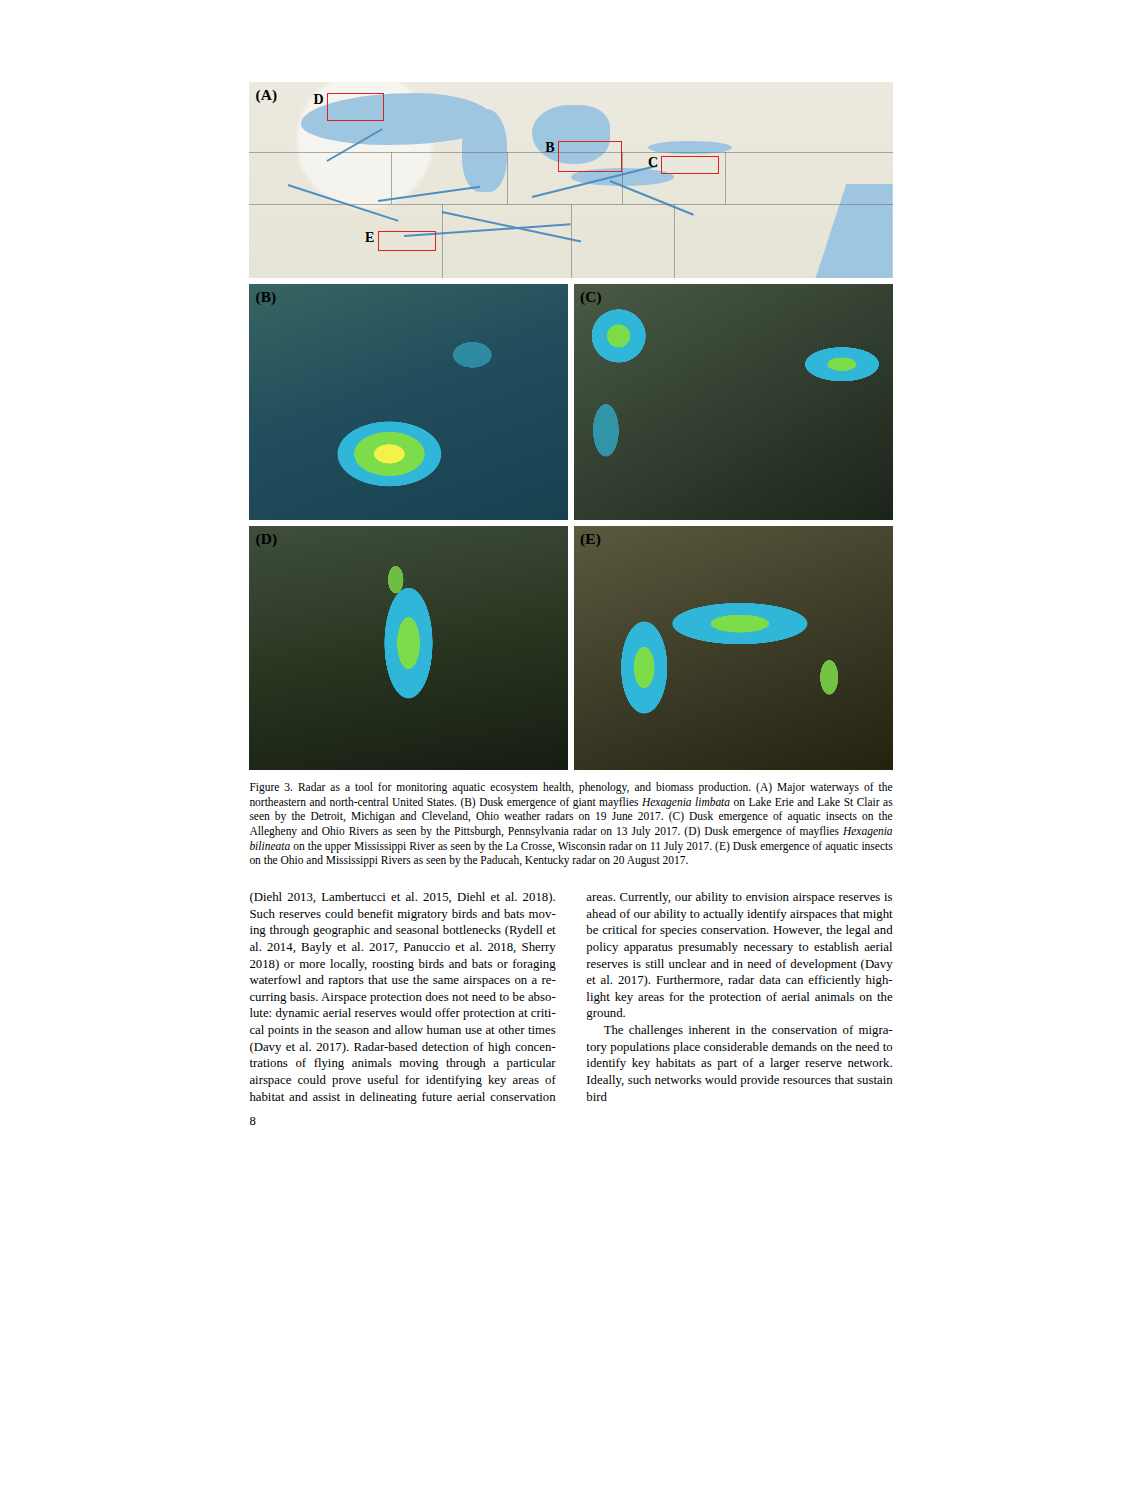(A)
D
B
C
E
(B)
(C)
(D)
(E)
Figure 3. Radar as a tool for monitoring aquatic ecosystem health, phenology, and biomass production. (A) Major waterways of the northeastern and north-central United States. (B) Dusk emergence of giant mayflies Hexagenia limbata on Lake Erie and Lake St Clair as seen by the Detroit, Michigan and Cleveland, Ohio weather radars on 19 June 2017. (C) Dusk emergence of aquatic insects on the Allegheny and Ohio Rivers as seen by the Pittsburgh, Pennsylvania radar on 13 July 2017. (D) Dusk emergence of mayflies Hexagenia bilineata on the upper Mississippi River as seen by the La Crosse, Wisconsin radar on 11 July 2017. (E) Dusk emergence of aquatic insects on the Ohio and Mississippi Rivers as seen by the Paducah, Kentucky radar on 20 August 2017.
(Diehl 2013, Lambertucci et al. 2015, Diehl et al. 2018). Such reserves could benefit migratory birds and bats moving through geographic and seasonal bottlenecks (Rydell et al. 2014, Bayly et al. 2017, Panuccio et al. 2018, Sherry 2018) or more locally, roosting birds and bats or foraging waterfowl and raptors that use the same airspaces on a recurring basis. Airspace protection does not need to be absolute: dynamic aerial reserves would offer protection at critical points in the season and allow human use at other times (Davy et al. 2017). Radar-based detection of high concentrations of flying animals moving through a particular airspace could prove useful for identifying key areas of habitat and assist in delineating future aerial conservation areas. Currently, our ability to envision airspace reserves is ahead of our ability to actually identify airspaces that might be critical for species conservation. However, the legal and policy apparatus presumably necessary to establish aerial reserves is still unclear and in need of development (Davy et al. 2017). Furthermore, radar data can efficiently highlight key areas for the protection of aerial animals on the ground.
The challenges inherent in the conservation of migratory populations place considerable demands on the need to identify key habitats as part of a larger reserve network. Ideally, such networks would provide resources that sustain bird
8